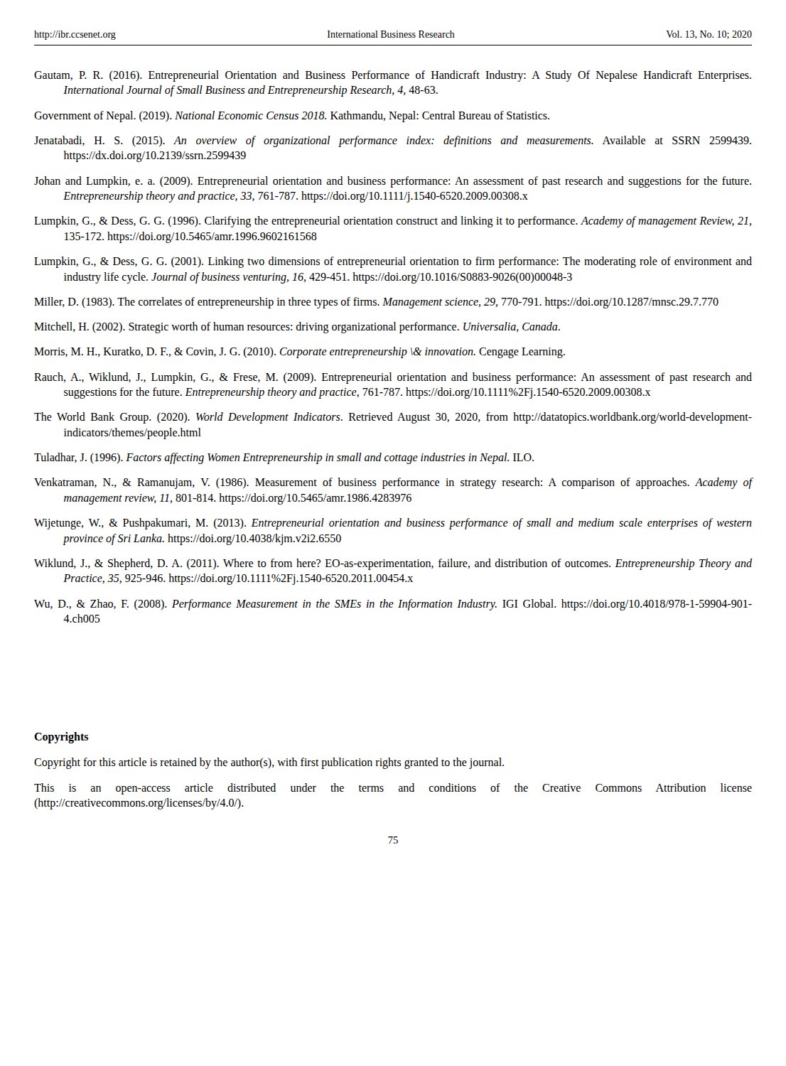http://ibr.ccsenet.org International Business Research Vol. 13, No. 10; 2020
Gautam, P. R. (2016). Entrepreneurial Orientation and Business Performance of Handicraft Industry: A Study Of Nepalese Handicraft Enterprises. International Journal of Small Business and Entrepreneurship Research, 4, 48-63.
Government of Nepal. (2019). National Economic Census 2018. Kathmandu, Nepal: Central Bureau of Statistics.
Jenatabadi, H. S. (2015). An overview of organizational performance index: definitions and measurements. Available at SSRN 2599439. https://dx.doi.org/10.2139/ssrn.2599439
Johan and Lumpkin, e. a. (2009). Entrepreneurial orientation and business performance: An assessment of past research and suggestions for the future. Entrepreneurship theory and practice, 33, 761-787. https://doi.org/10.1111/j.1540-6520.2009.00308.x
Lumpkin, G., & Dess, G. G. (1996). Clarifying the entrepreneurial orientation construct and linking it to performance. Academy of management Review, 21, 135-172. https://doi.org/10.5465/amr.1996.9602161568
Lumpkin, G., & Dess, G. G. (2001). Linking two dimensions of entrepreneurial orientation to firm performance: The moderating role of environment and industry life cycle. Journal of business venturing, 16, 429-451. https://doi.org/10.1016/S0883-9026(00)00048-3
Miller, D. (1983). The correlates of entrepreneurship in three types of firms. Management science, 29, 770-791. https://doi.org/10.1287/mnsc.29.7.770
Mitchell, H. (2002). Strategic worth of human resources: driving organizational performance. Universalia, Canada.
Morris, M. H., Kuratko, D. F., & Covin, J. G. (2010). Corporate entrepreneurship \& innovation. Cengage Learning.
Rauch, A., Wiklund, J., Lumpkin, G., & Frese, M. (2009). Entrepreneurial orientation and business performance: An assessment of past research and suggestions for the future. Entrepreneurship theory and practice, 761-787. https://doi.org/10.1111%2Fj.1540-6520.2009.00308.x
The World Bank Group. (2020). World Development Indicators. Retrieved August 30, 2020, from http://datatopics.worldbank.org/world-development-indicators/themes/people.html
Tuladhar, J. (1996). Factors affecting Women Entrepreneurship in small and cottage industries in Nepal. ILO.
Venkatraman, N., & Ramanujam, V. (1986). Measurement of business performance in strategy research: A comparison of approaches. Academy of management review, 11, 801-814. https://doi.org/10.5465/amr.1986.4283976
Wijetunge, W., & Pushpakumari, M. (2013). Entrepreneurial orientation and business performance of small and medium scale enterprises of western province of Sri Lanka. https://doi.org/10.4038/kjm.v2i2.6550
Wiklund, J., & Shepherd, D. A. (2011). Where to from here? EO-as-experimentation, failure, and distribution of outcomes. Entrepreneurship Theory and Practice, 35, 925-946. https://doi.org/10.1111%2Fj.1540-6520.2011.00454.x
Wu, D., & Zhao, F. (2008). Performance Measurement in the SMEs in the Information Industry. IGI Global. https://doi.org/10.4018/978-1-59904-901-4.ch005
Copyrights
Copyright for this article is retained by the author(s), with first publication rights granted to the journal.
This is an open-access article distributed under the terms and conditions of the Creative Commons Attribution license (http://creativecommons.org/licenses/by/4.0/).
75